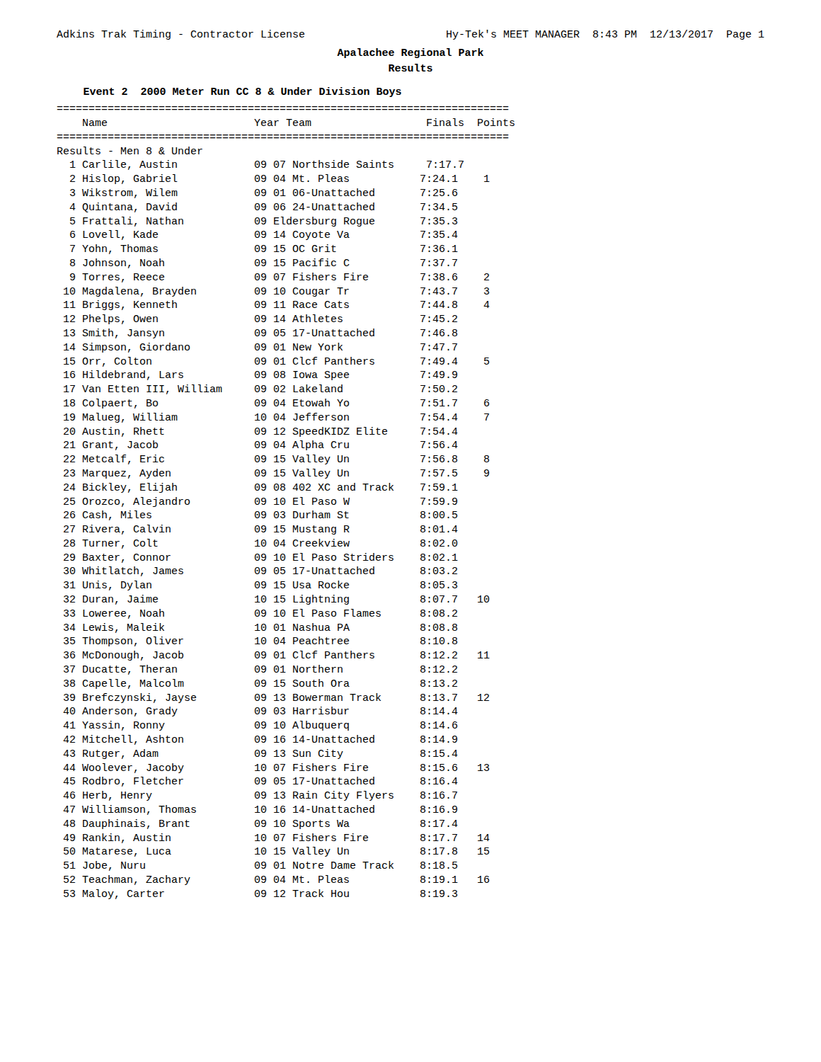Adkins Trak Timing - Contractor License Hy-Tek's MEET MANAGER 8:43 PM 12/13/2017 Page 1
Apalachee Regional Park
Results
Event 2 2000 Meter Run CC 8 & Under Division Boys
=======================================================================
    Name                       Year Team                  Finals  Points
=======================================================================
Results - Men 8 & Under
  1 Carlile, Austin            09 07 Northside Saints     7:17.7
  2 Hislop, Gabriel            09 04 Mt. Pleas           7:24.1    1
  3 Wikstrom, Wilem            09 01 06-Unattached       7:25.6
  4 Quintana, David            09 06 24-Unattached       7:34.5
  5 Frattali, Nathan           09 Eldersburg Rogue       7:35.3
  6 Lovell, Kade               09 14 Coyote Va           7:35.4
  7 Yohn, Thomas               09 15 OC Grit             7:36.1
  8 Johnson, Noah              09 15 Pacific C           7:37.7
  9 Torres, Reece              09 07 Fishers Fire        7:38.6    2
 10 Magdalena, Brayden         09 10 Cougar Tr           7:43.7    3
 11 Briggs, Kenneth            09 11 Race Cats           7:44.8    4
 12 Phelps, Owen               09 14 Athletes            7:45.2
 13 Smith, Jansyn              09 05 17-Unattached       7:46.8
 14 Simpson, Giordano          09 01 New York            7:47.7
 15 Orr, Colton                09 01 Clcf Panthers       7:49.4    5
 16 Hildebrand, Lars           09 08 Iowa Spee           7:49.9
 17 Van Etten III, William     09 02 Lakeland            7:50.2
 18 Colpaert, Bo               09 04 Etowah Yo           7:51.7    6
 19 Malueg, William            10 04 Jefferson           7:54.4    7
 20 Austin, Rhett              09 12 SpeedKIDZ Elite     7:54.4
 21 Grant, Jacob               09 04 Alpha Cru           7:56.4
 22 Metcalf, Eric              09 15 Valley Un           7:56.8    8
 23 Marquez, Ayden             09 15 Valley Un           7:57.5    9
 24 Bickley, Elijah            09 08 402 XC and Track    7:59.1
 25 Orozco, Alejandro          09 10 El Paso W           7:59.9
 26 Cash, Miles                09 03 Durham St           8:00.5
 27 Rivera, Calvin             09 15 Mustang R           8:01.4
 28 Turner, Colt               10 04 Creekview           8:02.0
 29 Baxter, Connor             09 10 El Paso Striders    8:02.1
 30 Whitlatch, James           09 05 17-Unattached       8:03.2
 31 Unis, Dylan                09 15 Usa Rocke           8:05.3
 32 Duran, Jaime               10 15 Lightning           8:07.7   10
 33 Loweree, Noah              09 10 El Paso Flames      8:08.2
 34 Lewis, Maleik              10 01 Nashua PA           8:08.8
 35 Thompson, Oliver           10 04 Peachtree           8:10.8
 36 McDonough, Jacob           09 01 Clcf Panthers       8:12.2   11
 37 Ducatte, Theran            09 01 Northern            8:12.2
 38 Capelle, Malcolm           09 15 South Ora           8:13.2
 39 Brefczynski, Jayse         09 13 Bowerman Track      8:13.7   12
 40 Anderson, Grady            09 03 Harrisbur           8:14.4
 41 Yassin, Ronny              09 10 Albuquerq           8:14.6
 42 Mitchell, Ashton           09 16 14-Unattached       8:14.9
 43 Rutger, Adam               09 13 Sun City            8:15.4
 44 Woolever, Jacoby           10 07 Fishers Fire        8:15.6   13
 45 Rodbro, Fletcher           09 05 17-Unattached       8:16.4
 46 Herb, Henry                09 13 Rain City Flyers    8:16.7
 47 Williamson, Thomas         10 16 14-Unattached       8:16.9
 48 Dauphinais, Brant          09 10 Sports Wa           8:17.4
 49 Rankin, Austin             10 07 Fishers Fire        8:17.7   14
 50 Matarese, Luca             10 15 Valley Un           8:17.8   15
 51 Jobe, Nuru                 09 01 Notre Dame Track    8:18.5
 52 Teachman, Zachary          09 04 Mt. Pleas           8:19.1   16
 53 Maloy, Carter              09 12 Track Hou           8:19.3